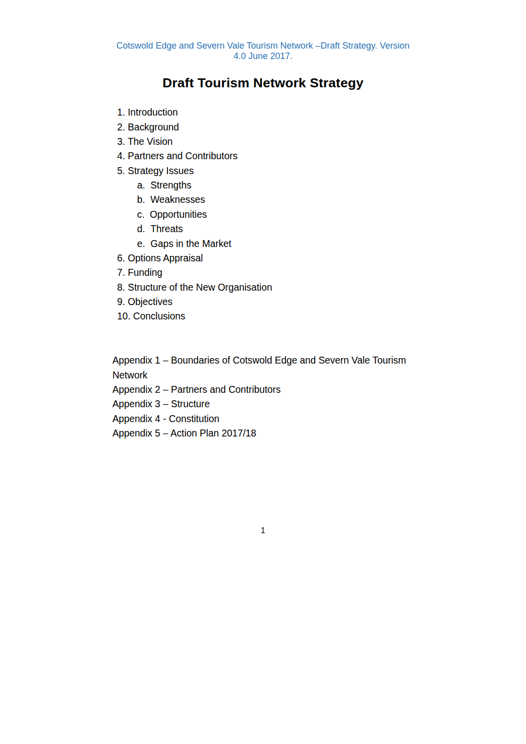Cotswold Edge and Severn Vale Tourism Network –Draft Strategy. Version 4.0 June 2017.
Draft Tourism Network Strategy
1. Introduction
2. Background
3. The Vision
4. Partners and Contributors
5. Strategy Issues
a. Strengths
b. Weaknesses
c. Opportunities
d. Threats
e. Gaps in the Market
6. Options Appraisal
7. Funding
8. Structure of the New Organisation
9. Objectives
10. Conclusions
Appendix 1 – Boundaries of Cotswold Edge and Severn Vale Tourism Network
Appendix 2 – Partners and Contributors
Appendix 3 – Structure
Appendix 4 - Constitution
Appendix 5 – Action Plan 2017/18
1